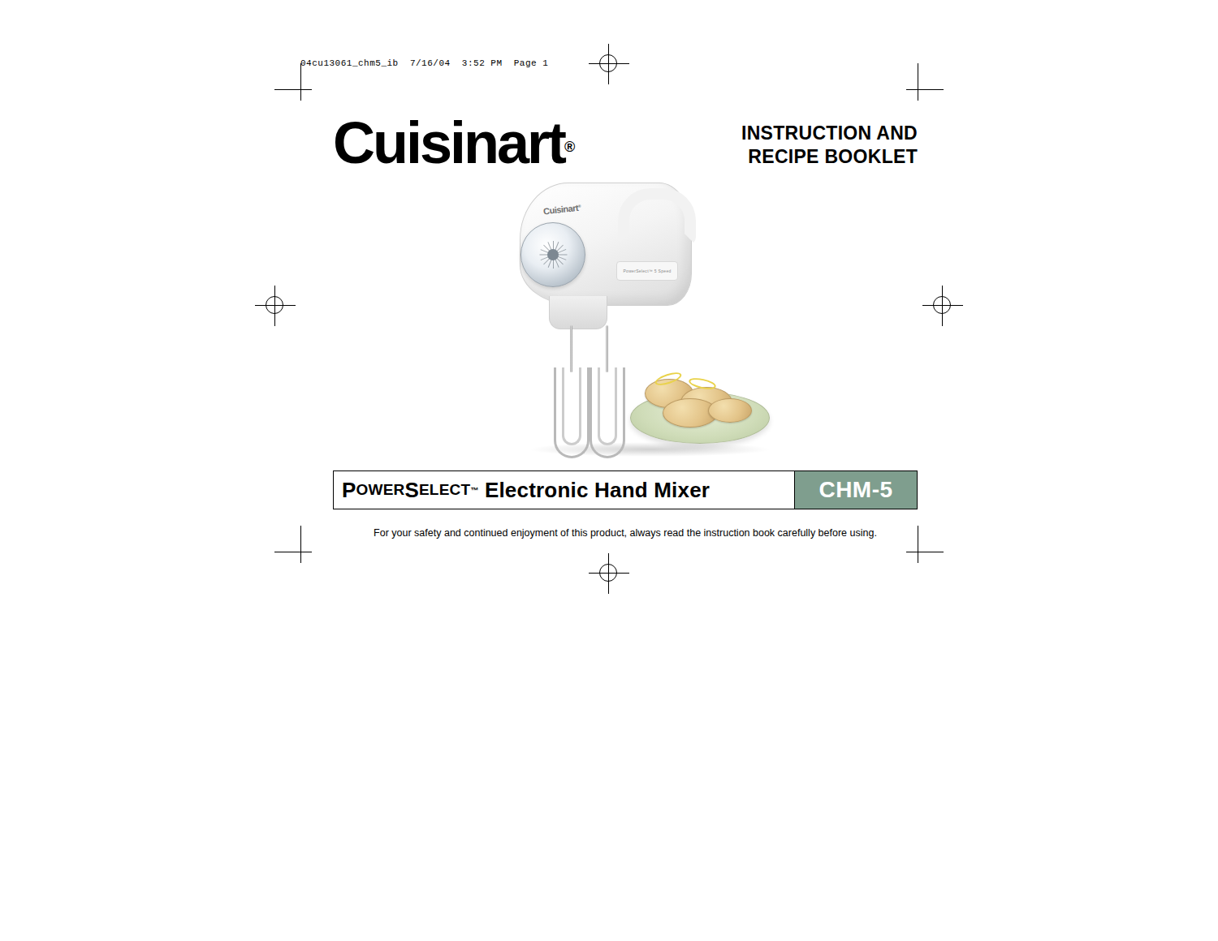04cu13061_chm5_ib 7/16/04 3:52 PM Page 1
Cuisinart®
INSTRUCTION AND
RECIPE BOOKLET
Cuisinart®
PowerSelect™ 5 Speed Electronic
POWERSELECT™ Electronic Hand Mixer
CHM-5
For your safety and continued enjoyment of this product, always read the instruction book carefully before using.